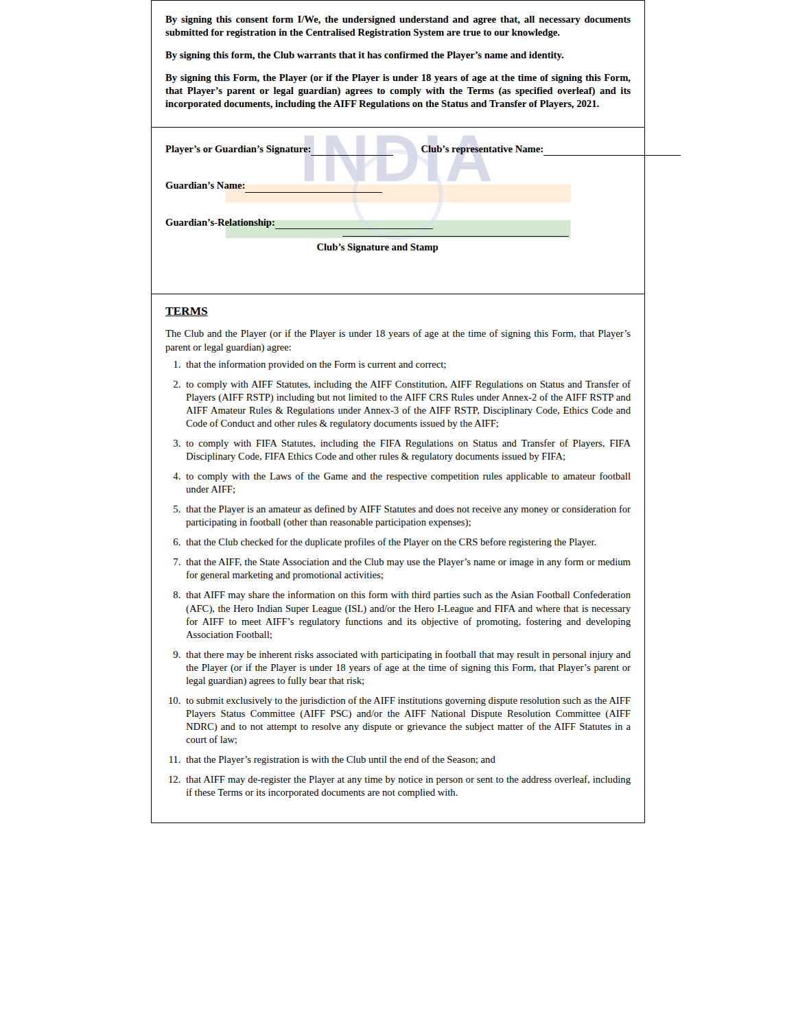INDIA
By signing this consent form I/We, the undersigned understand and agree that, all necessary documents submitted for registration in the Centralised Registration System are true to our knowledge.
By signing this form, the Club warrants that it has confirmed the Player’s name and identity.
By signing this Form, the Player (or if the Player is under 18 years of age at the time of signing this Form, that Player’s parent or legal guardian) agrees to comply with the Terms (as specified overleaf) and its incorporated documents, including the AIFF Regulations on the Status and Transfer of Players, 2021.
Player’s or Guardian’s Signature:
Club’s representative Name:
Guardian’s Name:
Guardian’s-Relationship:
Club’s Signature and Stamp
TERMS
The Club and the Player (or if the Player is under 18 years of age at the time of signing this Form, that Player’s parent or legal guardian) agree:
that the information provided on the Form is current and correct;
to comply with AIFF Statutes, including the AIFF Constitution, AIFF Regulations on Status and Transfer of Players (AIFF RSTP) including but not limited to the AIFF CRS Rules under Annex-2 of the AIFF RSTP and AIFF Amateur Rules & Regulations under Annex-3 of the AIFF RSTP, Disciplinary Code, Ethics Code and Code of Conduct and other rules & regulatory documents issued by the AIFF;
to comply with FIFA Statutes, including the FIFA Regulations on Status and Transfer of Players, FIFA Disciplinary Code, FIFA Ethics Code and other rules & regulatory documents issued by FIFA;
to comply with the Laws of the Game and the respective competition rules applicable to amateur football under AIFF;
that the Player is an amateur as defined by AIFF Statutes and does not receive any money or consideration for participating in football (other than reasonable participation expenses);
that the Club checked for the duplicate profiles of the Player on the CRS before registering the Player.
that the AIFF, the State Association and the Club may use the Player’s name or image in any form or medium for general marketing and promotional activities;
that AIFF may share the information on this form with third parties such as the Asian Football Confederation (AFC), the Hero Indian Super League (ISL) and/or the Hero I-League and FIFA and where that is necessary for AIFF to meet AIFF’s regulatory functions and its objective of promoting, fostering and developing Association Football;
that there may be inherent risks associated with participating in football that may result in personal injury and the Player (or if the Player is under 18 years of age at the time of signing this Form, that Player’s parent or legal guardian) agrees to fully bear that risk;
to submit exclusively to the jurisdiction of the AIFF institutions governing dispute resolution such as the AIFF Players Status Committee (AIFF PSC) and/or the AIFF National Dispute Resolution Committee (AIFF NDRC) and to not attempt to resolve any dispute or grievance the subject matter of the AIFF Statutes in a court of law;
that the Player’s registration is with the Club until the end of the Season; and
that AIFF may de-register the Player at any time by notice in person or sent to the address overleaf, including if these Terms or its incorporated documents are not complied with.